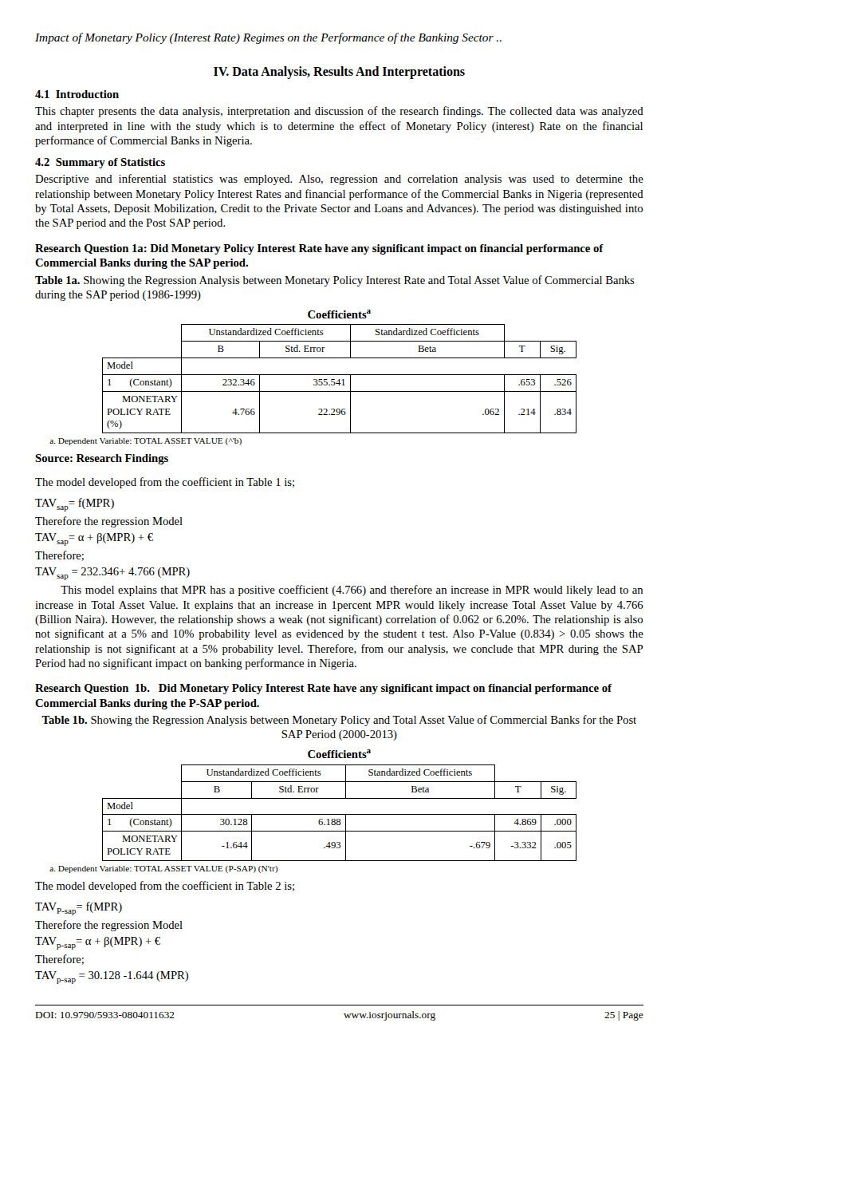Impact of Monetary Policy (Interest Rate) Regimes on the Performance of the Banking Sector ..
IV. Data Analysis, Results And Interpretations
4.1 Introduction
This chapter presents the data analysis, interpretation and discussion of the research findings. The collected data was analyzed and interpreted in line with the study which is to determine the effect of Monetary Policy (interest) Rate on the financial performance of Commercial Banks in Nigeria.
4.2 Summary of Statistics
Descriptive and inferential statistics was employed. Also, regression and correlation analysis was used to determine the relationship between Monetary Policy Interest Rates and financial performance of the Commercial Banks in Nigeria (represented by Total Assets, Deposit Mobilization, Credit to the Private Sector and Loans and Advances). The period was distinguished into the SAP period and the Post SAP period.
Research Question 1a: Did Monetary Policy Interest Rate have any significant impact on financial performance of Commercial Banks during the SAP period.
Table 1a. Showing the Regression Analysis between Monetary Policy Interest Rate and Total Asset Value of Commercial Banks during the SAP period (1986-1999)
Coefficientsa
| | Unstandardized Coefficients | Standardized Coefficients | | |
| B | Std. Error | Beta | T | Sig. |
| Model | | | | | |
| 1 (Constant) | 232.346 | 355.541 | | .653 | .526 |
| MONETARY POLICY RATE (%) | 4.766 | 22.296 | .062 | .214 | .834 |
a. Dependent Variable: TOTAL ASSET VALUE (^'b)
Source: Research Findings
The model developed from the coefficient in Table 1 is;
TAVsap= f(MPR)
Therefore the regression Model
TAVsap= α + β(MPR) + €
Therefore;
TAVsap = 232.346+ 4.766 (MPR)
This model explains that MPR has a positive coefficient (4.766) and therefore an increase in MPR would likely lead to an increase in Total Asset Value. It explains that an increase in 1percent MPR would likely increase Total Asset Value by 4.766 (Billion Naira). However, the relationship shows a weak (not significant) correlation of 0.062 or 6.20%. The relationship is also not significant at a 5% and 10% probability level as evidenced by the student t test. Also P-Value (0.834) > 0.05 shows the relationship is not significant at a 5% probability level. Therefore, from our analysis, we conclude that MPR during the SAP Period had no significant impact on banking performance in Nigeria.
Research Question 1b. Did Monetary Policy Interest Rate have any significant impact on financial performance of Commercial Banks during the P-SAP period.
Table 1b. Showing the Regression Analysis between Monetary Policy and Total Asset Value of Commercial Banks for the Post SAP Period (2000-2013)
Coefficientsa
| | Unstandardized Coefficients | Standardized Coefficients | | |
| B | Std. Error | Beta | T | Sig. |
| Model | | | | | |
| 1 (Constant) | 30.128 | 6.188 | | 4.869 | .000 |
| MONETARY POLICY RATE | -1.644 | .493 | -.679 | -3.332 | .005 |
a. Dependent Variable: TOTAL ASSET VALUE (P-SAP) (N'tr)
The model developed from the coefficient in Table 2 is;
TAVP-sap= f(MPR)
Therefore the regression Model
TAVp-sap= α + β(MPR) + €
Therefore;
TAVp-sap = 30.128 -1.644 (MPR)
DOI: 10.9790/5933-0804011632 www.iosrjournals.org 25 | Page